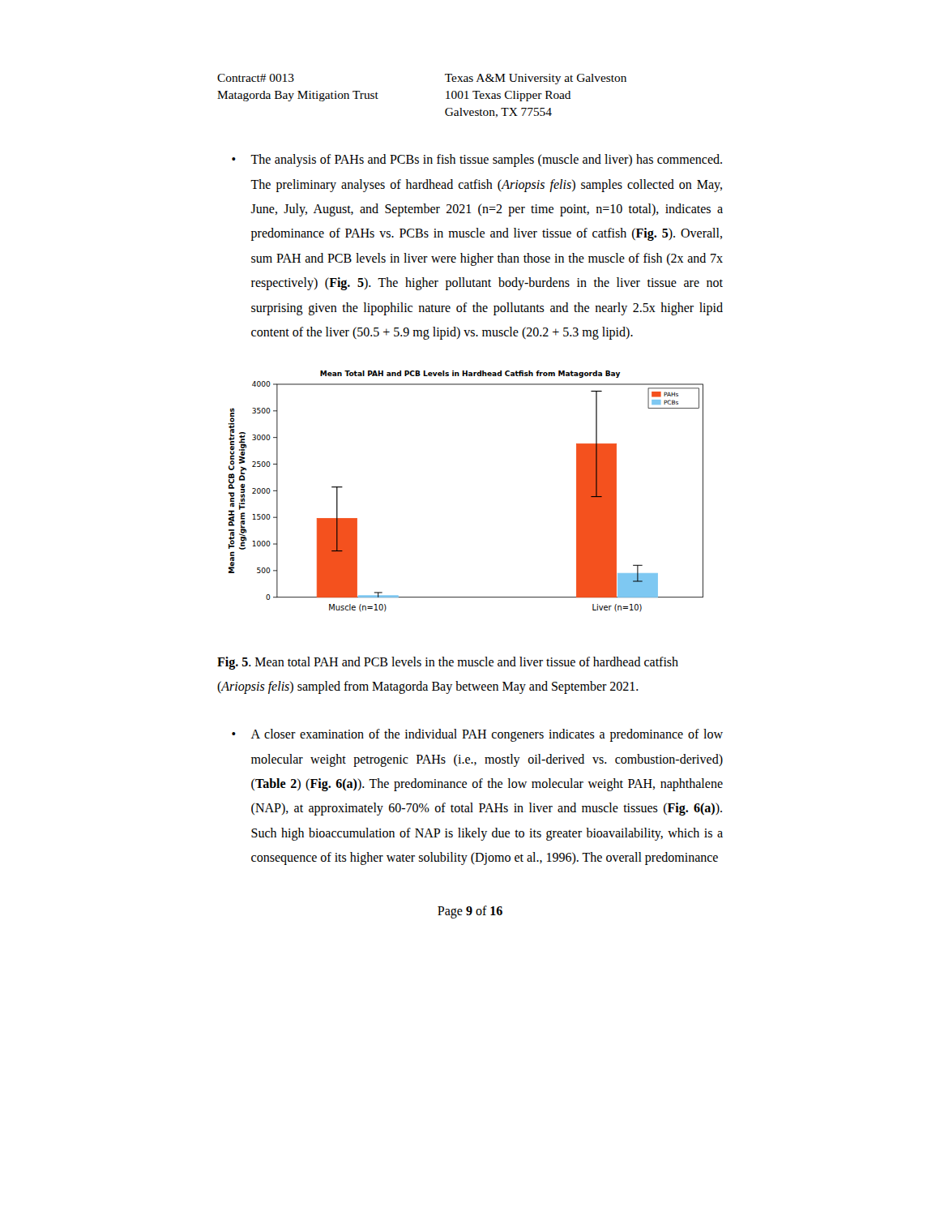| Contract# 0013 | Texas A&M University at Galveston |
| Matagorda Bay Mitigation Trust | 1001 Texas Clipper Road |
| | Galveston, TX 77554 |
The analysis of PAHs and PCBs in fish tissue samples (muscle and liver) has commenced. The preliminary analyses of hardhead catfish (Ariopsis felis) samples collected on May, June, July, August, and September 2021 (n=2 per time point, n=10 total), indicates a predominance of PAHs vs. PCBs in muscle and liver tissue of catfish (Fig. 5). Overall, sum PAH and PCB levels in liver were higher than those in the muscle of fish (2x and 7x respectively) (Fig. 5). The higher pollutant body-burdens in the liver tissue are not surprising given the lipophilic nature of the pollutants and the nearly 2.5x higher lipid content of the liver (50.5 + 5.9 mg lipid) vs. muscle (20.2 + 5.3 mg lipid).
Mean Total PAH and PCB Levels in Hardhead Catfish from Matagorda Bay 0 500 1000 1500 2000 2500 3000 3500 4000 Mean Total PAH and PCB Concentrations (ng/gram Tissue Dry Weight) Muscle (n=10) Liver (n=10) PAHs PCBs
Fig. 5. Mean total PAH and PCB levels in the muscle and liver tissue of hardhead catfish (Ariopsis felis) sampled from Matagorda Bay between May and September 2021.
A closer examination of the individual PAH congeners indicates a predominance of low molecular weight petrogenic PAHs (i.e., mostly oil-derived vs. combustion-derived) (Table 2) (Fig. 6(a)). The predominance of the low molecular weight PAH, naphthalene (NAP), at approximately 60-70% of total PAHs in liver and muscle tissues (Fig. 6(a)). Such high bioaccumulation of NAP is likely due to its greater bioavailability, which is a consequence of its higher water solubility (Djomo et al., 1996). The overall predominance
Page 9 of 16